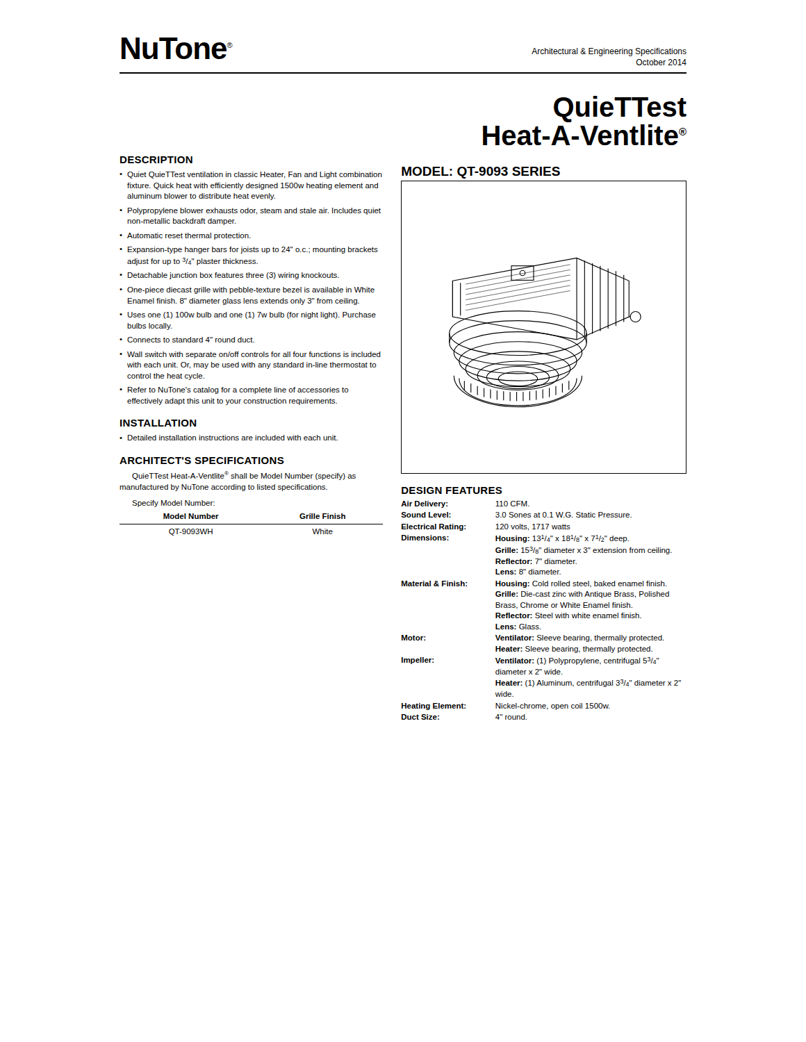NuTone®
Architectural & Engineering Specifications
October 2014
QuieTTest
Heat-A-Ventlite®
DESCRIPTION
Quiet QuieTTest ventilation in classic Heater, Fan and Light combination fixture. Quick heat with efficiently designed 1500w heating element and aluminum blower to distribute heat evenly.
Polypropylene blower exhausts odor, steam and stale air. Includes quiet non-metallic backdraft damper.
Automatic reset thermal protection.
Expansion-type hanger bars for joists up to 24" o.c.; mounting brackets adjust for up to 3/4" plaster thickness.
Detachable junction box features three (3) wiring knockouts.
One-piece diecast grille with pebble-texture bezel is available in White Enamel finish. 8" diameter glass lens extends only 3" from ceiling.
Uses one (1) 100w bulb and one (1) 7w bulb (for night light). Purchase bulbs locally.
Connects to standard 4" round duct.
Wall switch with separate on/off controls for all four functions is included with each unit. Or, may be used with any standard in-line thermostat to control the heat cycle.
Refer to NuTone's catalog for a complete line of accessories to effectively adapt this unit to your construction requirements.
INSTALLATION
Detailed installation instructions are included with each unit.
ARCHITECT'S SPECIFICATIONS
QuieTTest Heat-A-Ventlite® shall be Model Number (specify) as manufactured by NuTone according to listed specifications.
Specify Model Number:
| Model Number | Grille Finish |
| --- | --- |
| QT-9093WH | White |
MODEL: QT-9093 SERIES
DESIGN FEATURES
| Air Delivery: | 110 CFM. |
| Sound Level: | 3.0 Sones at 0.1 W.G. Static Pressure. |
| Electrical Rating: | 120 volts, 1717 watts |
| Dimensions: | Housing: 13 1 / 4 " x 18 1 / 8 " x 7 1 / 2 " deep. Grille: 15 3 / 8 " diameter x 3" extension from ceiling. Reflector: 7" diameter. Lens: 8" diameter. |
| Material & Finish: | Housing: Cold rolled steel, baked enamel finish. Grille: Die-cast zinc with Antique Brass, Polished Brass, Chrome or White Enamel finish. Reflector: Steel with white enamel finish. Lens: Glass. |
| Motor: | Ventilator: Sleeve bearing, thermally protected. Heater: Sleeve bearing, thermally protected. |
| Impeller: | Ventilator: (1) Polypropylene, centrifugal 5 3 / 4 " diameter x 2" wide. Heater: (1) Aluminum, centrifugal 3 3 / 4 " diameter x 2" wide. |
| Heating Element: | Nickel-chrome, open coil 1500w. |
| Duct Size: | 4" round. |